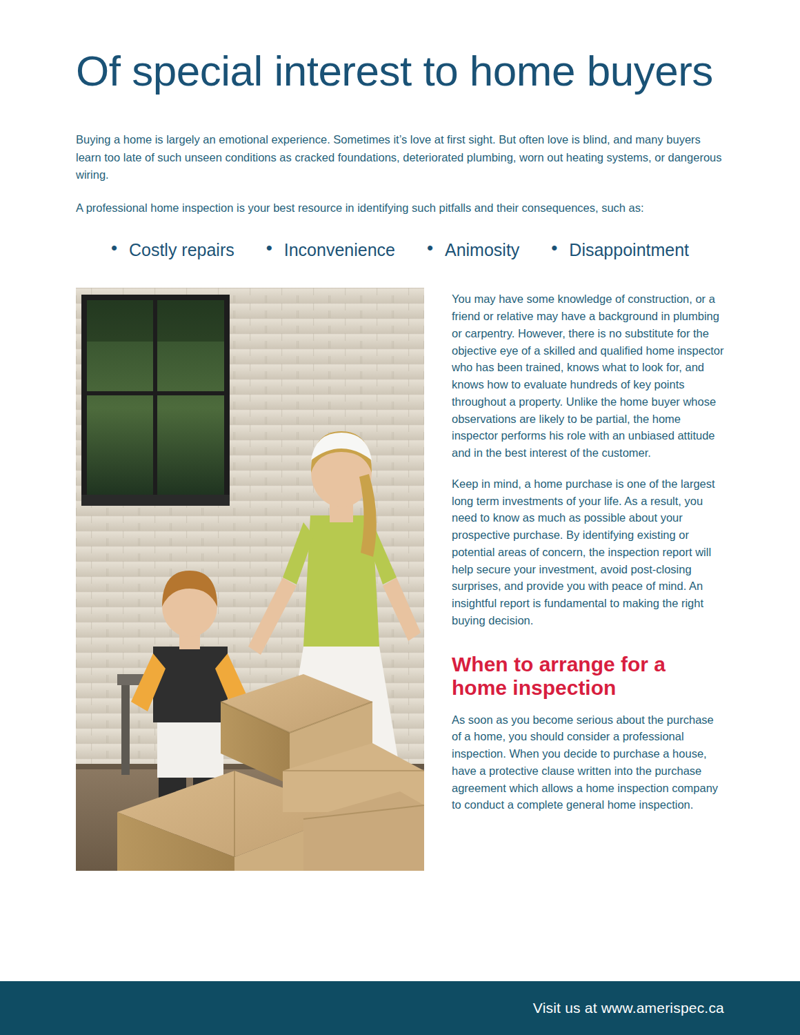Of special interest to home buyers
Buying a home is largely an emotional experience. Sometimes it’s love at first sight. But often love is blind, and many buyers learn too late of such unseen conditions as cracked foundations, deteriorated plumbing, worn out heating systems, or dangerous wiring.
A professional home inspection is your best resource in identifying such pitfalls and their consequences, such as:
Costly repairs
Inconvenience
Animosity
Disappointment
You may have some knowledge of construction, or a friend or relative may have a background in plumbing or carpentry. However, there is no substitute for the objective eye of a skilled and qualified home inspector who has been trained, knows what to look for, and knows how to evaluate hundreds of key points throughout a property. Unlike the home buyer whose observations are likely to be partial, the home inspector performs his role with an unbiased attitude and in the best interest of the customer.
Keep in mind, a home purchase is one of the largest long term investments of your life. As a result, you need to know as much as possible about your prospective purchase. By identifying existing or potential areas of concern, the inspection report will help secure your investment, avoid post-closing surprises, and provide you with peace of mind. An insightful report is fundamental to making the right buying decision.
When to arrange for a
home inspection
As soon as you become serious about the purchase of a home, you should consider a professional inspection. When you decide to purchase a house, have a protective clause written into the purchase agreement which allows a home inspection company to conduct a complete general home inspection.
Visit us at www.amerispec.ca